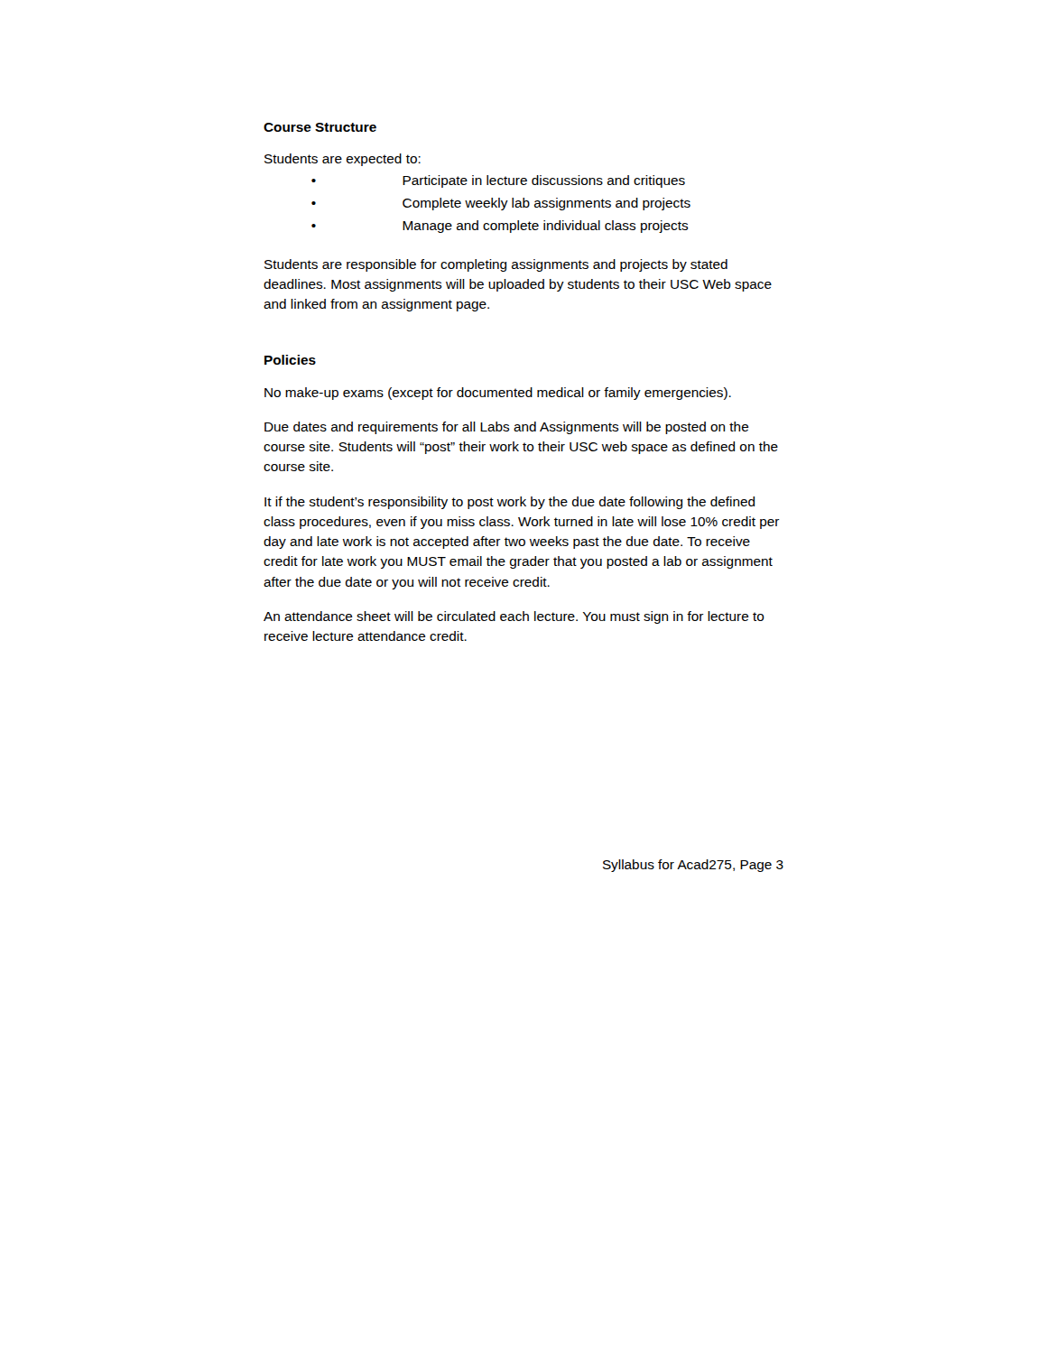Course Structure
Students are expected to:
Participate in lecture discussions and critiques
Complete weekly lab assignments and projects
Manage and complete individual class projects
Students are responsible for completing assignments and projects by stated deadlines. Most assignments will be uploaded by students to their USC Web space and linked from an assignment page.
Policies
No make-up exams (except for documented medical or family emergencies).
Due dates and requirements for all Labs and Assignments will be posted on the course site. Students will “post” their work to their USC web space as defined on the course site.
It if the student’s responsibility to post work by the due date following the defined class procedures, even if you miss class. Work turned in late will lose 10% credit per day and late work is not accepted after two weeks past the due date. To receive credit for late work you MUST email the grader that you posted a lab or assignment after the due date or you will not receive credit.
An attendance sheet will be circulated each lecture. You must sign in for lecture to receive lecture attendance credit.
Syllabus for Acad275, Page 3